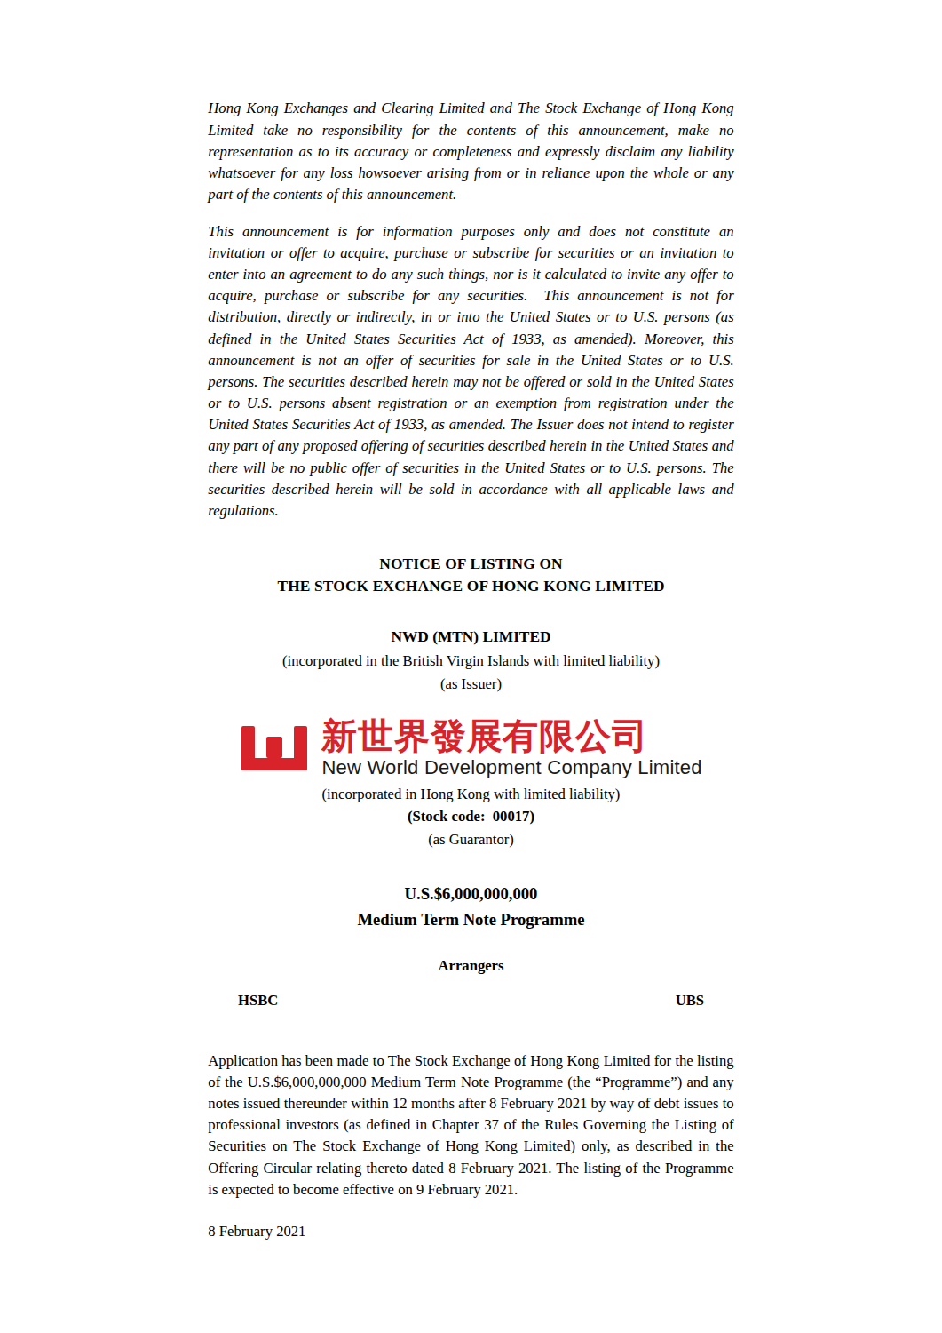Hong Kong Exchanges and Clearing Limited and The Stock Exchange of Hong Kong Limited take no responsibility for the contents of this announcement, make no representation as to its accuracy or completeness and expressly disclaim any liability whatsoever for any loss howsoever arising from or in reliance upon the whole or any part of the contents of this announcement.
This announcement is for information purposes only and does not constitute an invitation or offer to acquire, purchase or subscribe for securities or an invitation to enter into an agreement to do any such things, nor is it calculated to invite any offer to acquire, purchase or subscribe for any securities. This announcement is not for distribution, directly or indirectly, in or into the United States or to U.S. persons (as defined in the United States Securities Act of 1933, as amended). Moreover, this announcement is not an offer of securities for sale in the United States or to U.S. persons. The securities described herein may not be offered or sold in the United States or to U.S. persons absent registration or an exemption from registration under the United States Securities Act of 1933, as amended. The Issuer does not intend to register any part of any proposed offering of securities described herein in the United States and there will be no public offer of securities in the United States or to U.S. persons. The securities described herein will be sold in accordance with all applicable laws and regulations.
NOTICE OF LISTING ON
THE STOCK EXCHANGE OF HONG KONG LIMITED
NWD (MTN) LIMITED
(incorporated in the British Virgin Islands with limited liability)
(as Issuer)
新世界發展有限公司
New World Development Company Limited
(incorporated in Hong Kong with limited liability)
(Stock code: 00017)
(as Guarantor)
U.S.$6,000,000,000
Medium Term Note Programme
Arrangers
HSBC UBS
Application has been made to The Stock Exchange of Hong Kong Limited for the listing of the U.S.$6,000,000,000 Medium Term Note Programme (the “Programme”) and any notes issued thereunder within 12 months after 8 February 2021 by way of debt issues to professional investors (as defined in Chapter 37 of the Rules Governing the Listing of Securities on The Stock Exchange of Hong Kong Limited) only, as described in the Offering Circular relating thereto dated 8 February 2021. The listing of the Programme is expected to become effective on 9 February 2021.
8 February 2021